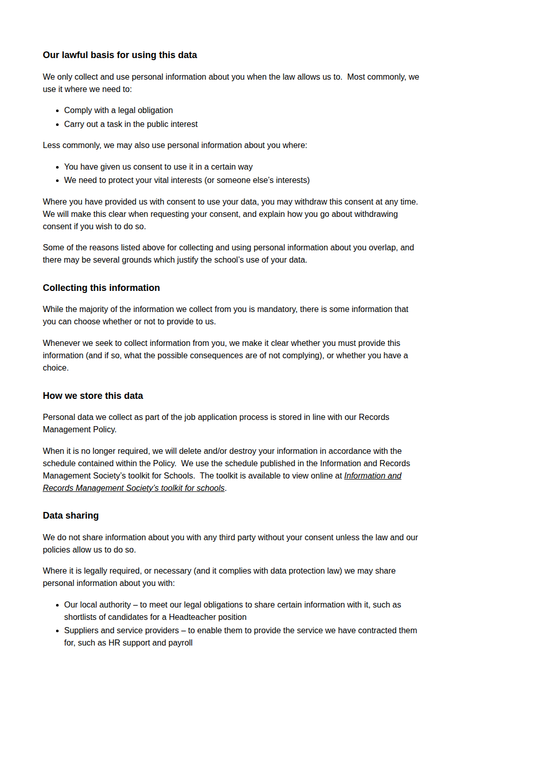Our lawful basis for using this data
We only collect and use personal information about you when the law allows us to. Most commonly, we use it where we need to:
Comply with a legal obligation
Carry out a task in the public interest
Less commonly, we may also use personal information about you where:
You have given us consent to use it in a certain way
We need to protect your vital interests (or someone else’s interests)
Where you have provided us with consent to use your data, you may withdraw this consent at any time. We will make this clear when requesting your consent, and explain how you go about withdrawing consent if you wish to do so.
Some of the reasons listed above for collecting and using personal information about you overlap, and there may be several grounds which justify the school’s use of your data.
Collecting this information
While the majority of the information we collect from you is mandatory, there is some information that you can choose whether or not to provide to us.
Whenever we seek to collect information from you, we make it clear whether you must provide this information (and if so, what the possible consequences are of not complying), or whether you have a choice.
How we store this data
Personal data we collect as part of the job application process is stored in line with our Records Management Policy.
When it is no longer required, we will delete and/or destroy your information in accordance with the schedule contained within the Policy. We use the schedule published in the Information and Records Management Society’s toolkit for Schools. The toolkit is available to view online at Information and Records Management Society’s toolkit for schools.
Data sharing
We do not share information about you with any third party without your consent unless the law and our policies allow us to do so.
Where it is legally required, or necessary (and it complies with data protection law) we may share personal information about you with:
Our local authority – to meet our legal obligations to share certain information with it, such as shortlists of candidates for a Headteacher position
Suppliers and service providers – to enable them to provide the service we have contracted them for, such as HR support and payroll